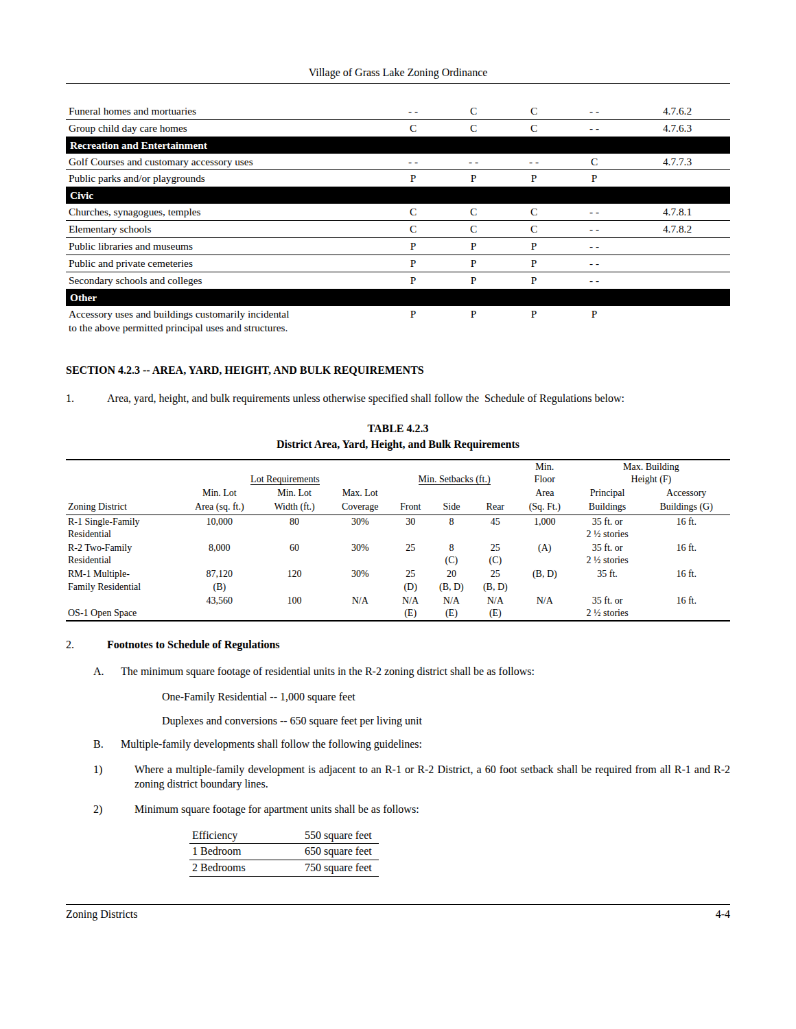Village of Grass Lake Zoning Ordinance
| Funeral homes and mortuaries | - - | C | C | - - | 4.7.6.2 |
| Group child day care homes | C | C | C | - - | 4.7.6.3 |
| Recreation and Entertainment |
| Golf Courses and customary accessory uses | - - | - - | - - | C | 4.7.7.3 |
| Public parks and/or playgrounds | P | P | P | P | |
| Civic |
| Churches, synagogues, temples | C | C | C | - - | 4.7.8.1 |
| Elementary schools | C | C | C | - - | 4.7.8.2 |
| Public libraries and museums | P | P | P | - - | |
| Public and private cemeteries | P | P | P | - - | |
| Secondary schools and colleges | P | P | P | - - | |
| Other |
| Accessory uses and buildings customarily incidental to the above permitted principal uses and structures. | P | P | P | P | |
SECTION 4.2.3 -- AREA, YARD, HEIGHT, AND BULK REQUIREMENTS
1.
Area, yard, height, and bulk requirements unless otherwise specified shall follow the Schedule of Regulations below:
TABLE 4.2.3
District Area, Yard, Height, and Bulk Requirements
| | Lot Requirements | Min. Setbacks (ft.) | Min. Floor | Max. Building Height (F) |
| --- | --- | --- | --- | --- |
| Min. Lot | Min. Lot | Max. Lot | | | | Area | Principal | Accessory |
| Zoning District | Area (sq. ft.) | Width (ft.) | Coverage | Front | Side | Rear | (Sq. Ft.) | Buildings | Buildings (G) |
| R-1 Single-Family Residential | 10,000 | 80 | 30% | 30 | 8 | 45 | 1,000 | 35 ft. or 2 ½ stories | 16 ft. |
| R-2 Two-Family Residential | 8,000 | 60 | 30% | 25 | 8 (C) | 25 (C) | (A) | 35 ft. or 2 ½ stories | 16 ft. |
| RM-1 Multiple- Family Residential | 87,120 (B) | 120 | 30% | 25 (D) | 20 (B, D) | 25 (B, D) | (B, D) | 35 ft. | 16 ft. |
| OS-1 Open Space | 43,560 | 100 | N/A | N/A (E) | N/A (E) | N/A (E) | N/A | 35 ft. or 2 ½ stories | 16 ft. |
2.
Footnotes to Schedule of Regulations
A.
The minimum square footage of residential units in the R-2 zoning district shall be as follows:
One-Family Residential -- 1,000 square feet
Duplexes and conversions -- 650 square feet per living unit
B.
Multiple-family developments shall follow the following guidelines:
1)
Where a multiple-family development is adjacent to an R-1 or R-2 District, a 60 foot setback shall be required from all R-1 and R-2 zoning district boundary lines.
2)
Minimum square footage for apartment units shall be as follows:
| Efficiency | 550 square feet |
| 1 Bedroom | 650 square feet |
| 2 Bedrooms | 750 square feet |
Zoning Districts 4-4